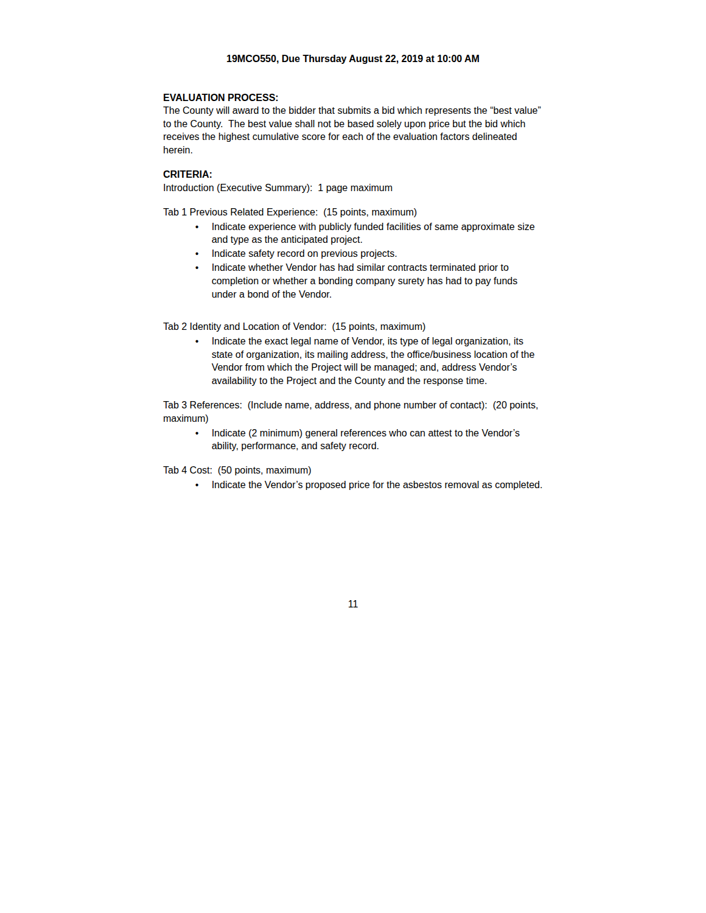19MCO550, Due Thursday August 22, 2019 at 10:00 AM
EVALUATION PROCESS:
The County will award to the bidder that submits a bid which represents the “best value” to the County. The best value shall not be based solely upon price but the bid which receives the highest cumulative score for each of the evaluation factors delineated herein.
CRITERIA:
Introduction (Executive Summary): 1 page maximum
Tab 1 Previous Related Experience: (15 points, maximum)
Indicate experience with publicly funded facilities of same approximate size and type as the anticipated project.
Indicate safety record on previous projects.
Indicate whether Vendor has had similar contracts terminated prior to completion or whether a bonding company surety has had to pay funds under a bond of the Vendor.
Tab 2 Identity and Location of Vendor: (15 points, maximum)
Indicate the exact legal name of Vendor, its type of legal organization, its state of organization, its mailing address, the office/business location of the Vendor from which the Project will be managed; and, address Vendor’s availability to the Project and the County and the response time.
Tab 3 References: (Include name, address, and phone number of contact): (20 points, maximum)
Indicate (2 minimum) general references who can attest to the Vendor’s ability, performance, and safety record.
Tab 4 Cost: (50 points, maximum)
Indicate the Vendor’s proposed price for the asbestos removal as completed.
11